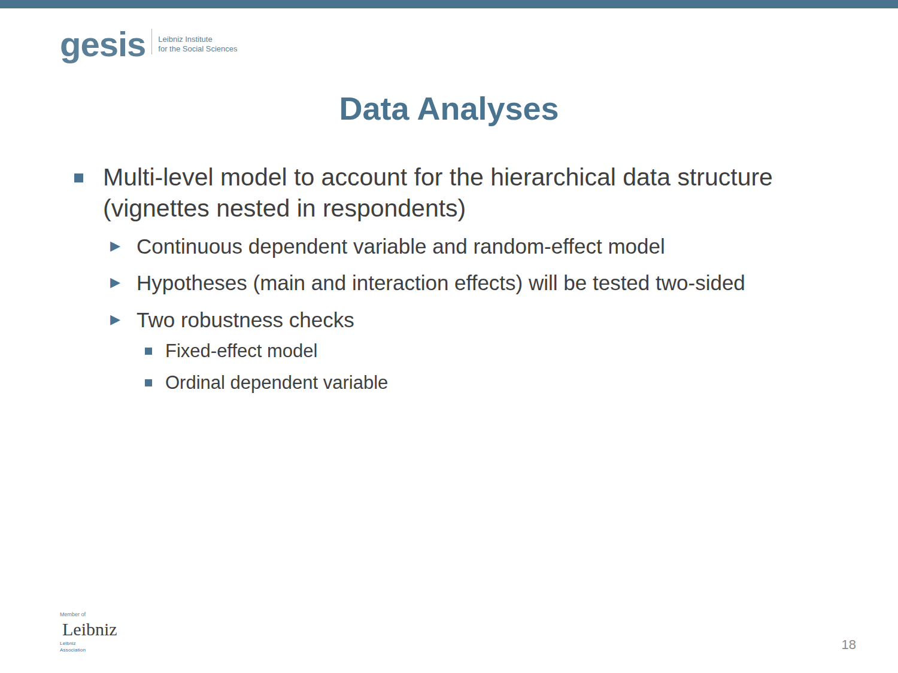gesis Leibniz Institute
for the Social Sciences
Data Analyses
Multi-level model to account for the hierarchical data structure (vignettes nested in respondents)
Continuous dependent variable and random-effect model
Hypotheses (main and interaction effects) will be tested two-sided
Two robustness checks
Fixed-effect model
Ordinal dependent variable
Member of Leibniz Leibniz
Association
18